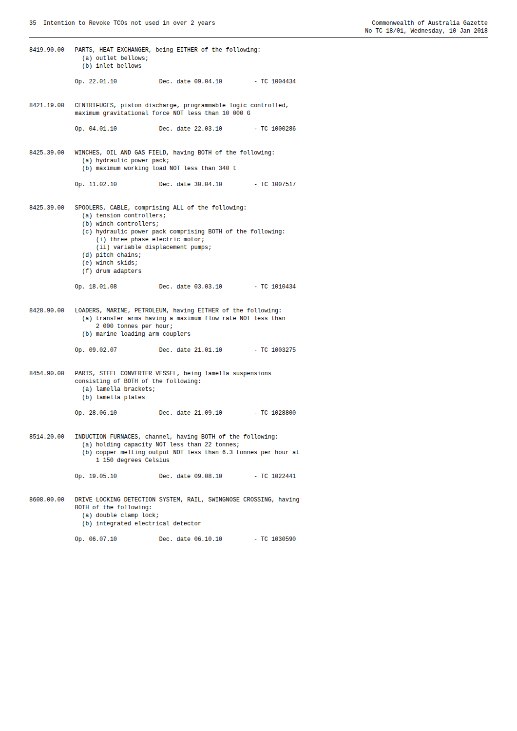35 Intention to Revoke TCOs not used in over 2 years
Commonwealth of Australia Gazette
No TC 18/01, Wednesday, 10 Jan 2018
8419.90.00   PARTS, HEAT EXCHANGER, being EITHER of the following:
               (a) outlet bellows;
               (b) inlet bellows

             Op. 22.01.10            Dec. date 09.04.10         - TC 1004434


8421.19.00   CENTRIFUGES, piston discharge, programmable logic controlled,
             maximum gravitational force NOT less than 10 000 G

             Op. 04.01.10            Dec. date 22.03.10         - TC 1000286


8425.39.00   WINCHES, OIL AND GAS FIELD, having BOTH of the following:
               (a) hydraulic power pack;
               (b) maximum working load NOT less than 340 t

             Op. 11.02.10            Dec. date 30.04.10         - TC 1007517


8425.39.00   SPOOLERS, CABLE, comprising ALL of the following:
               (a) tension controllers;
               (b) winch controllers;
               (c) hydraulic power pack comprising BOTH of the following:
                   (i) three phase electric motor;
                   (ii) variable displacement pumps;
               (d) pitch chains;
               (e) winch skids;
               (f) drum adapters

             Op. 18.01.08            Dec. date 03.03.10         - TC 1010434


8428.90.00   LOADERS, MARINE, PETROLEUM, having EITHER of the following:
               (a) transfer arms having a maximum flow rate NOT less than
                   2 000 tonnes per hour;
               (b) marine loading arm couplers

             Op. 09.02.07            Dec. date 21.01.10         - TC 1003275


8454.90.00   PARTS, STEEL CONVERTER VESSEL, being lamella suspensions
             consisting of BOTH of the following:
               (a) lamella brackets;
               (b) lamella plates

             Op. 28.06.10            Dec. date 21.09.10         - TC 1028800


8514.20.00   INDUCTION FURNACES, channel, having BOTH of the following:
               (a) holding capacity NOT less than 22 tonnes;
               (b) copper melting output NOT less than 6.3 tonnes per hour at
                   1 150 degrees Celsius

             Op. 19.05.10            Dec. date 09.08.10         - TC 1022441


8608.00.00   DRIVE LOCKING DETECTION SYSTEM, RAIL, SWINGNOSE CROSSING, having
             BOTH of the following:
               (a) double clamp lock;
               (b) integrated electrical detector

             Op. 06.07.10            Dec. date 06.10.10         - TC 1030590